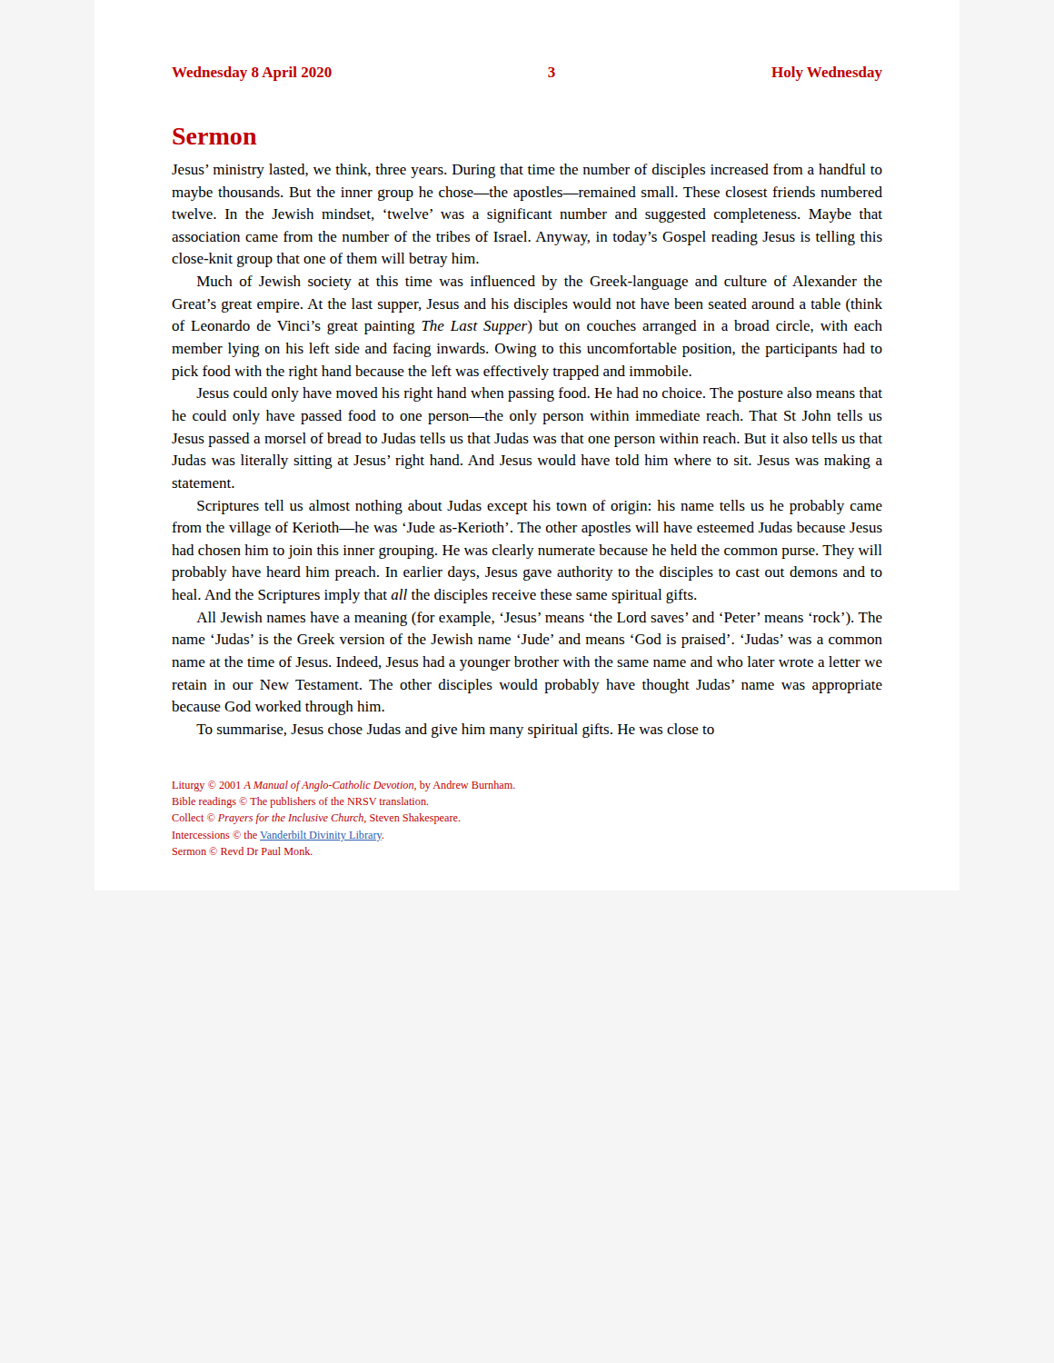Wednesday 8 April 2020 3 Holy Wednesday
Sermon
Jesus’ ministry lasted, we think, three years. During that time the number of disciples increased from a handful to maybe thousands. But the inner group he chose—the apostles—remained small. These closest friends numbered twelve. In the Jewish mindset, ‘twelve’ was a significant number and suggested completeness. Maybe that association came from the number of the tribes of Israel. Anyway, in today’s Gospel reading Jesus is telling this close-knit group that one of them will betray him.
Much of Jewish society at this time was influenced by the Greek-language and culture of Alexander the Great’s great empire. At the last supper, Jesus and his disciples would not have been seated around a table (think of Leonardo de Vinci’s great painting The Last Supper) but on couches arranged in a broad circle, with each member lying on his left side and facing inwards. Owing to this uncomfortable position, the participants had to pick food with the right hand because the left was effectively trapped and immobile.
Jesus could only have moved his right hand when passing food. He had no choice. The posture also means that he could only have passed food to one person—the only person within immediate reach. That St John tells us Jesus passed a morsel of bread to Judas tells us that Judas was that one person within reach. But it also tells us that Judas was literally sitting at Jesus’ right hand. And Jesus would have told him where to sit. Jesus was making a statement.
Scriptures tell us almost nothing about Judas except his town of origin: his name tells us he probably came from the village of Kerioth—he was ‘Jude as-Kerioth’. The other apostles will have esteemed Judas because Jesus had chosen him to join this inner grouping. He was clearly numerate because he held the common purse. They will probably have heard him preach. In earlier days, Jesus gave authority to the disciples to cast out demons and to heal. And the Scriptures imply that all the disciples receive these same spiritual gifts.
All Jewish names have a meaning (for example, ‘Jesus’ means ‘the Lord saves’ and ‘Peter’ means ‘rock’). The name ‘Judas’ is the Greek version of the Jewish name ‘Jude’ and means ‘God is praised’. ‘Judas’ was a common name at the time of Jesus. Indeed, Jesus had a younger brother with the same name and who later wrote a letter we retain in our New Testament. The other disciples would probably have thought Judas’ name was appropriate because God worked through him.
To summarise, Jesus chose Judas and give him many spiritual gifts. He was close to
Liturgy © 2001 A Manual of Anglo-Catholic Devotion, by Andrew Burnham.
Bible readings © The publishers of the NRSV translation.
Collect © Prayers for the Inclusive Church, Steven Shakespeare.
Intercessions © the Vanderbilt Divinity Library.
Sermon © Revd Dr Paul Monk.